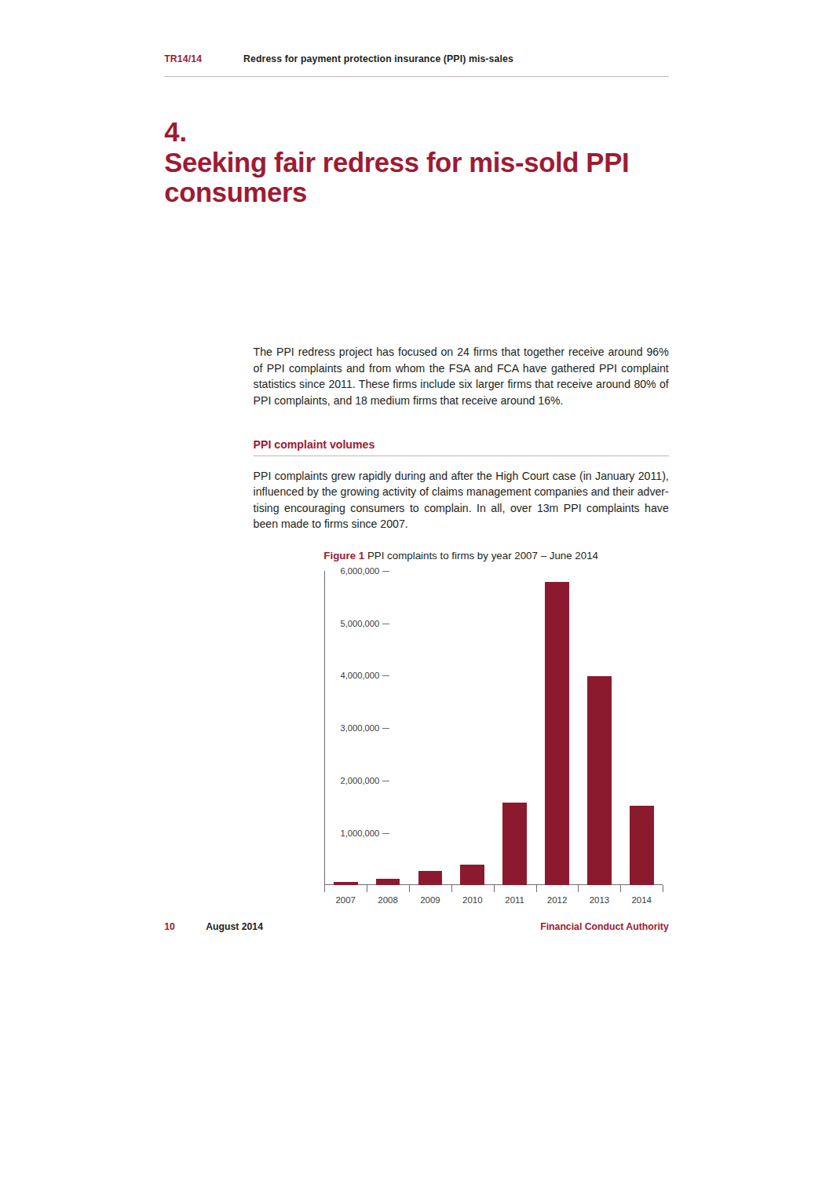TR14/14 Redress for payment protection insurance (PPI) mis-sales
4.
Seeking fair redress for mis-sold PPI consumers
The PPI redress project has focused on 24 firms that together receive around 96% of PPI complaints and from whom the FSA and FCA have gathered PPI complaint statistics since 2011. These firms include six larger firms that receive around 80% of PPI complaints, and 18 medium firms that receive around 16%.
PPI complaint volumes
PPI complaints grew rapidly during and after the High Court case (in January 2011), influenced by the growing activity of claims management companies and their advertising encouraging consumers to complain. In all, over 13m PPI complaints have been made to firms since 2007.
Figure 1 PPI complaints to firms by year 2007 – June 2014
6,000,000
5,000,000
4,000,000
3,000,000
2,000,000
1,000,000
2007 2008 2009 2010 2011 2012 2013 2014
10 August 2014 Financial Conduct Authority